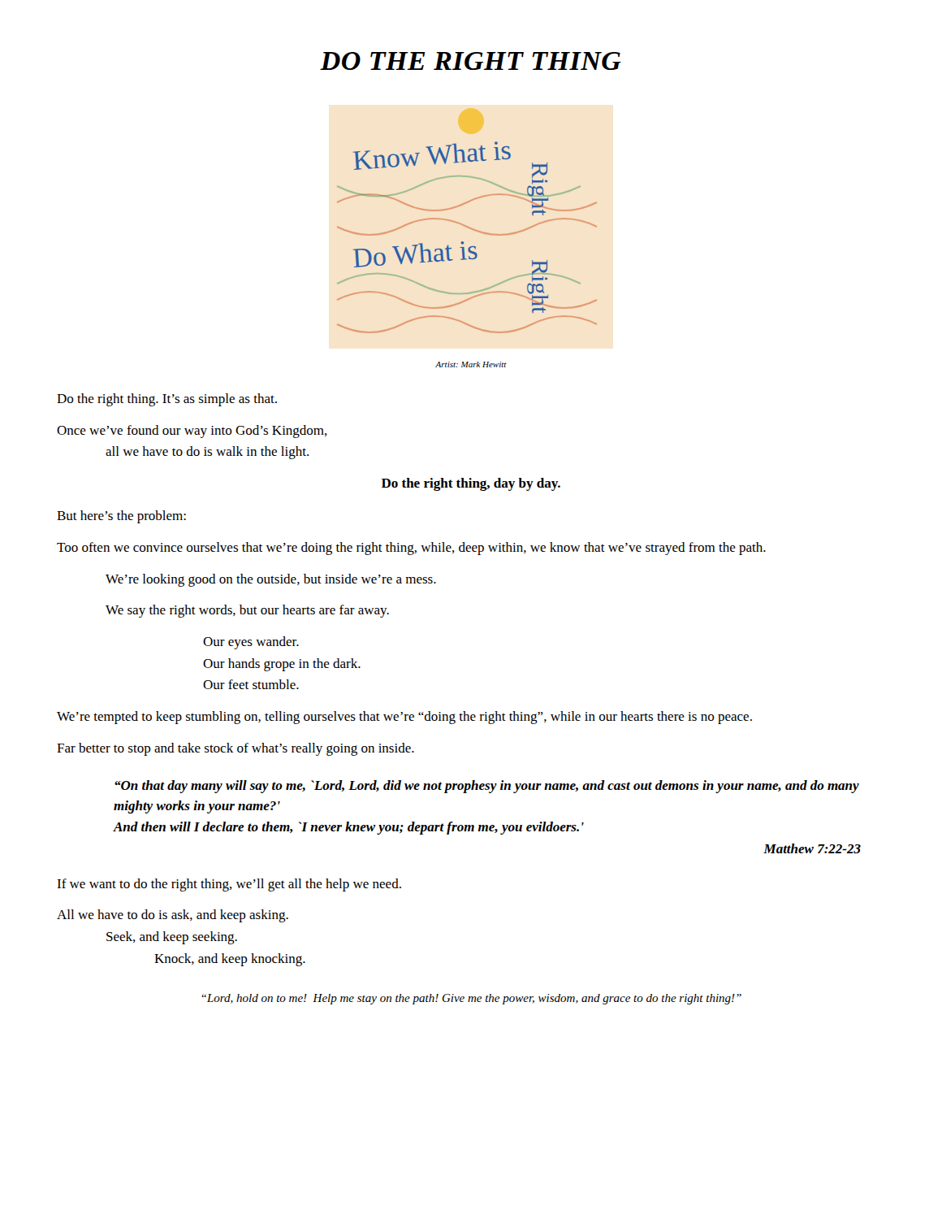DO THE RIGHT THING
Artist: Mark Hewitt
Do the right thing. It’s as simple as that.
Once we’ve found our way into God’s Kingdom,
all we have to do is walk in the light.
Do the right thing, day by day.
But here’s the problem:
Too often we convince ourselves that we’re doing the right thing, while, deep within, we know that we’ve strayed from the path.
We’re looking good on the outside, but inside we’re a mess.
We say the right words, but our hearts are far away.
Our eyes wander.
Our hands grope in the dark.
Our feet stumble.
We’re tempted to keep stumbling on, telling ourselves that we’re “doing the right thing”, while in our hearts there is no peace.
Far better to stop and take stock of what’s really going on inside.
“On that day many will say to me, `Lord, Lord, did we not prophesy in your name, and cast out demons in your name, and do many mighty works in your name?'
And then will I declare to them, `I never knew you; depart from me, you evildoers.'
Matthew 7:22-23
If we want to do the right thing, we’ll get all the help we need.
All we have to do is ask, and keep asking.
Seek, and keep seeking.
Knock, and keep knocking.
“Lord, hold on to me! Help me stay on the path! Give me the power, wisdom, and grace to do the right thing!”